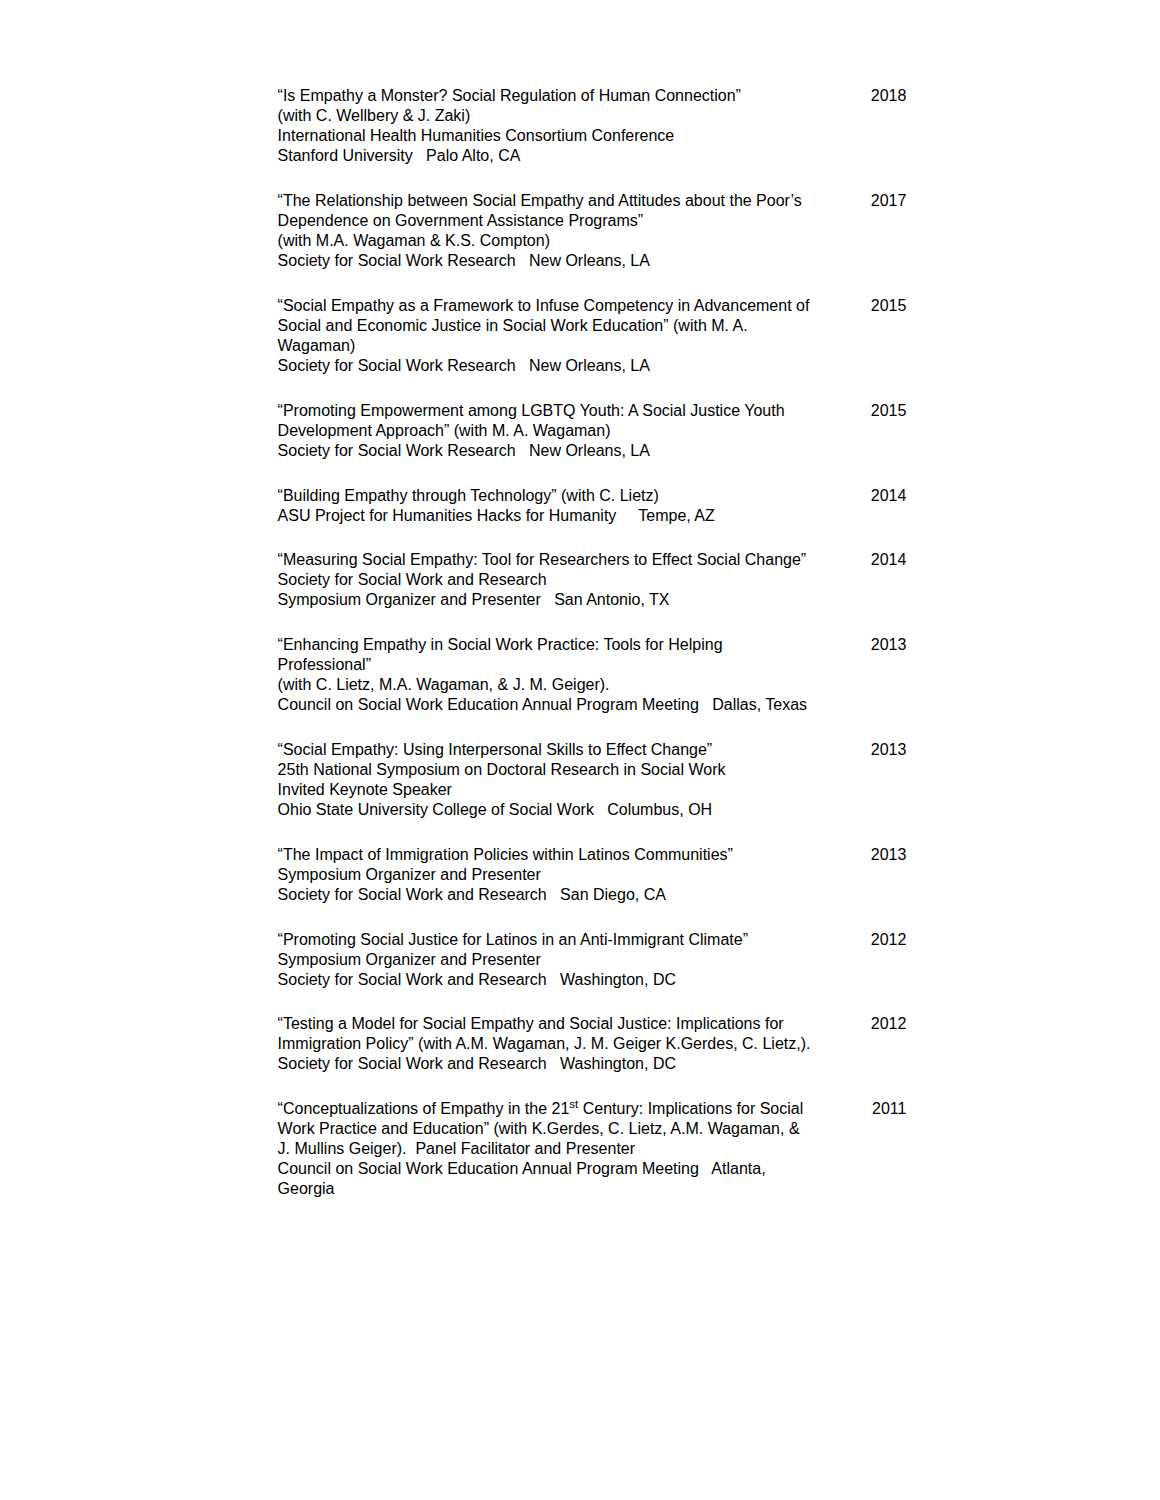“Is Empathy a Monster? Social Regulation of Human Connection”
(with C. Wellbery & J. Zaki)
International Health Humanities Consortium Conference
Stanford University Palo Alto, CA
2018
“The Relationship between Social Empathy and Attitudes about the Poor’s
Dependence on Government Assistance Programs”
(with M.A. Wagaman & K.S. Compton)
Society for Social Work Research New Orleans, LA
2017
“Social Empathy as a Framework to Infuse Competency in Advancement of
Social and Economic Justice in Social Work Education” (with M. A. Wagaman)
Society for Social Work Research New Orleans, LA
2015
“Promoting Empowerment among LGBTQ Youth: A Social Justice Youth
Development Approach” (with M. A. Wagaman)
Society for Social Work Research New Orleans, LA
2015
“Building Empathy through Technology” (with C. Lietz)
ASU Project for Humanities Hacks for Humanity Tempe, AZ
2014
“Measuring Social Empathy: Tool for Researchers to Effect Social Change”
Society for Social Work and Research
Symposium Organizer and Presenter San Antonio, TX
2014
“Enhancing Empathy in Social Work Practice: Tools for Helping Professional”
(with C. Lietz, M.A. Wagaman, & J. M. Geiger).
Council on Social Work Education Annual Program Meeting Dallas, Texas
2013
“Social Empathy: Using Interpersonal Skills to Effect Change”
25th National Symposium on Doctoral Research in Social Work
Invited Keynote Speaker
Ohio State University College of Social Work Columbus, OH
2013
“The Impact of Immigration Policies within Latinos Communities”
Symposium Organizer and Presenter
Society for Social Work and Research San Diego, CA
2013
“Promoting Social Justice for Latinos in an Anti-Immigrant Climate”
Symposium Organizer and Presenter
Society for Social Work and Research Washington, DC
2012
“Testing a Model for Social Empathy and Social Justice: Implications for
Immigration Policy” (with A.M. Wagaman, J. M. Geiger K.Gerdes, C. Lietz,).
Society for Social Work and Research Washington, DC
2012
“Conceptualizations of Empathy in the 21st Century: Implications for Social
Work Practice and Education” (with K.Gerdes, C. Lietz, A.M. Wagaman, &
J. Mullins Geiger). Panel Facilitator and Presenter
Council on Social Work Education Annual Program Meeting Atlanta, Georgia
2011